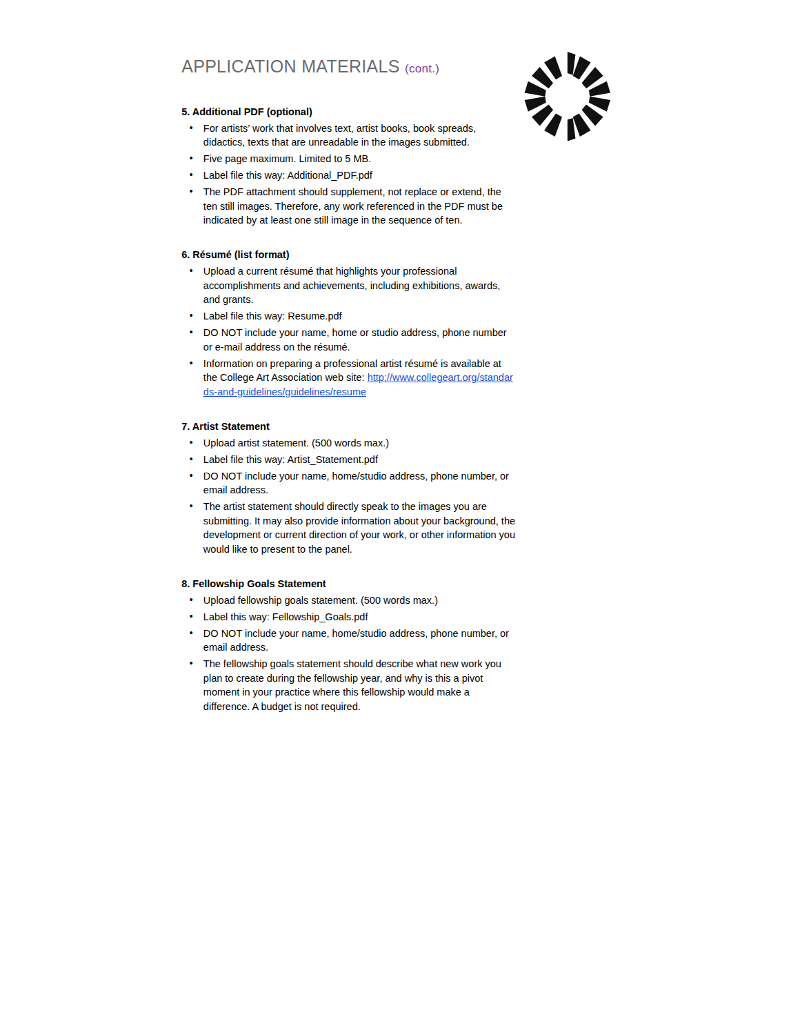APPLICATION MATERIALS (cont.)
5. Additional PDF (optional)
For artists’ work that involves text, artist books, book spreads, didactics, texts that are unreadable in the images submitted.
Five page maximum. Limited to 5 MB.
Label file this way: Additional_PDF.pdf
The PDF attachment should supplement, not replace or extend, the ten still images. Therefore, any work referenced in the PDF must be indicated by at least one still image in the sequence of ten.
6. Résumé (list format)
Upload a current résumé that highlights your professional accomplishments and achievements, including exhibitions, awards, and grants.
Label file this way: Resume.pdf
DO NOT include your name, home or studio address, phone number or e-mail address on the résumé.
Information on preparing a professional artist résumé is available at the College Art Association web site: http://www.collegeart.org/standards-and-guidelines/guidelines/resume
7. Artist Statement
Upload artist statement. (500 words max.)
Label file this way: Artist_Statement.pdf
DO NOT include your name, home/studio address, phone number, or email address.
The artist statement should directly speak to the images you are submitting. It may also provide information about your background, the development or current direction of your work, or other information you would like to present to the panel.
8. Fellowship Goals Statement
Upload fellowship goals statement. (500 words max.)
Label this way: Fellowship_Goals.pdf
DO NOT include your name, home/studio address, phone number, or email address.
The fellowship goals statement should describe what new work you plan to create during the fellowship year, and why is this a pivot moment in your practice where this fellowship would make a difference. A budget is not required.